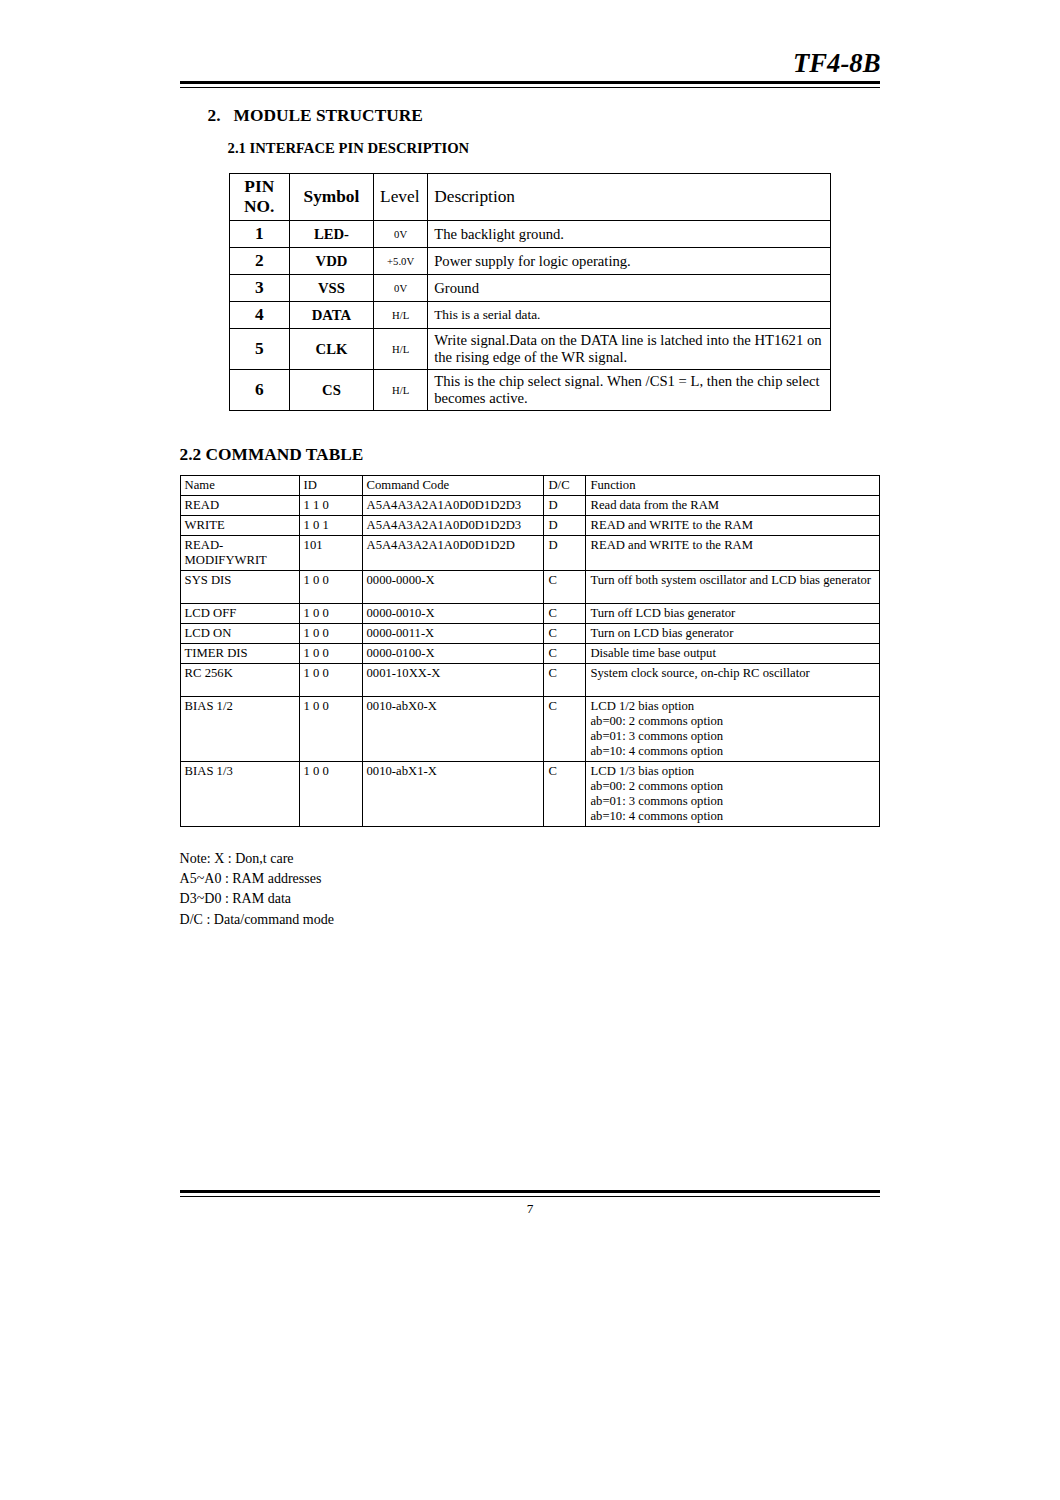TF4-8B
2. MODULE STRUCTURE
2.1 INTERFACE PIN DESCRIPTION
| PIN NO. | Symbol | Level | Description |
| --- | --- | --- | --- |
| 1 | LED- | 0V | The backlight ground. |
| 2 | VDD | +5.0V | Power supply for logic operating. |
| 3 | VSS | 0V | Ground |
| 4 | DATA | H/L | This is a serial data. |
| 5 | CLK | H/L | Write signal.Data on the DATA line is latched into the HT1621 on the rising edge of the WR signal. |
| 6 | CS | H/L | This is the chip select signal. When /CS1 = L, then the chip select becomes active. |
2.2 COMMAND TABLE
| Name | ID | Command Code | D/C | Function |
| --- | --- | --- | --- | --- |
| READ | 1 1 0 | A5A4A3A2A1A0D0D1D2D3 | D | Read data from the RAM |
| WRITE | 1 0 1 | A5A4A3A2A1A0D0D1D2D3 | D | READ and WRITE to the RAM |
| READ-MODIFYWRIT | 101 | A5A4A3A2A1A0D0D1D2D | D | READ and WRITE to the RAM |
| SYS DIS | 1 0 0 | 0000-0000-X | C | Turn off both system oscillator and LCD bias generator |
| LCD OFF | 1 0 0 | 0000-0010-X | C | Turn off LCD bias generator |
| LCD ON | 1 0 0 | 0000-0011-X | C | Turn on LCD bias generator |
| TIMER DIS | 1 0 0 | 0000-0100-X | C | Disable time base output |
| RC 256K | 1 0 0 | 0001-10XX-X | C | System clock source, on-chip RC oscillator |
| BIAS 1/2 | 1 0 0 | 0010-abX0-X | C | LCD 1/2 bias option ab=00: 2 commons option ab=01: 3 commons option ab=10: 4 commons option |
| BIAS 1/3 | 1 0 0 | 0010-abX1-X | C | LCD 1/3 bias option ab=00: 2 commons option ab=01: 3 commons option ab=10: 4 commons option |
Note: X : Don,t care
A5~A0 : RAM addresses
D3~D0 : RAM data
D/C : Data/command mode
7